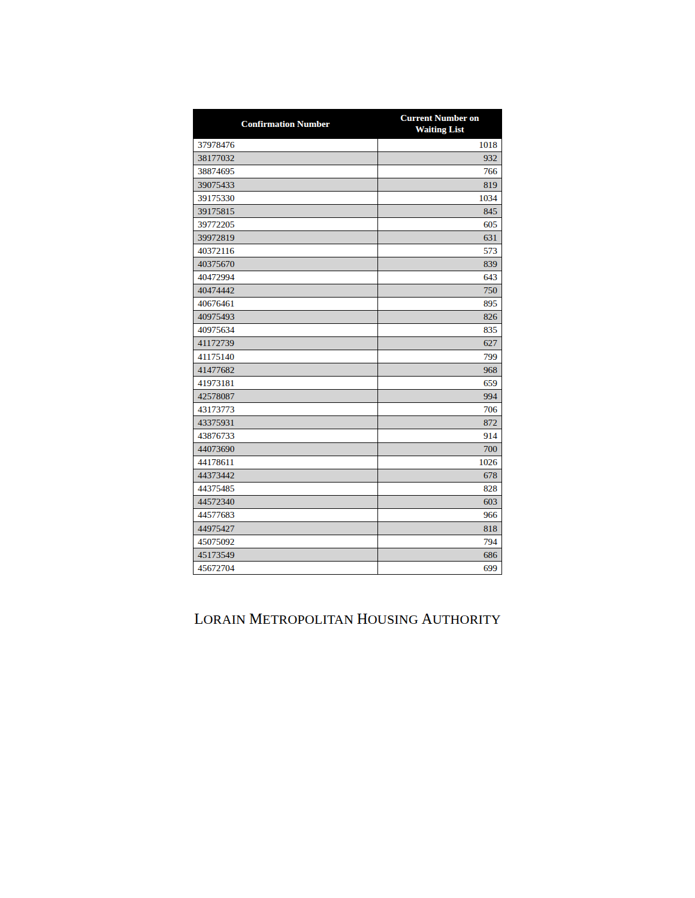| Confirmation Number | Current Number on Waiting List |
| --- | --- |
| 37978476 | 1018 |
| 38177032 | 932 |
| 38874695 | 766 |
| 39075433 | 819 |
| 39175330 | 1034 |
| 39175815 | 845 |
| 39772205 | 605 |
| 39972819 | 631 |
| 40372116 | 573 |
| 40375670 | 839 |
| 40472994 | 643 |
| 40474442 | 750 |
| 40676461 | 895 |
| 40975493 | 826 |
| 40975634 | 835 |
| 41172739 | 627 |
| 41175140 | 799 |
| 41477682 | 968 |
| 41973181 | 659 |
| 42578087 | 994 |
| 43173773 | 706 |
| 43375931 | 872 |
| 43876733 | 914 |
| 44073690 | 700 |
| 44178611 | 1026 |
| 44373442 | 678 |
| 44375485 | 828 |
| 44572340 | 603 |
| 44577683 | 966 |
| 44975427 | 818 |
| 45075092 | 794 |
| 45173549 | 686 |
| 45672704 | 699 |
LORAIN METROPOLITAN HOUSING AUTHORITY